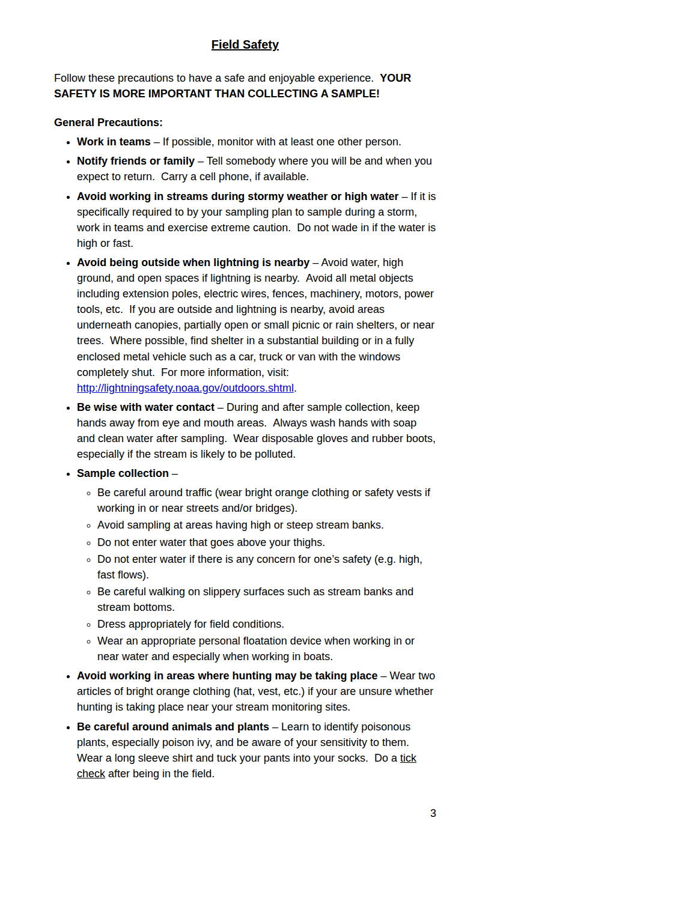Field Safety
Follow these precautions to have a safe and enjoyable experience. YOUR SAFETY IS MORE IMPORTANT THAN COLLECTING A SAMPLE!
General Precautions:
Work in teams – If possible, monitor with at least one other person.
Notify friends or family – Tell somebody where you will be and when you expect to return. Carry a cell phone, if available.
Avoid working in streams during stormy weather or high water – If it is specifically required to by your sampling plan to sample during a storm, work in teams and exercise extreme caution. Do not wade in if the water is high or fast.
Avoid being outside when lightning is nearby – Avoid water, high ground, and open spaces if lightning is nearby. Avoid all metal objects including extension poles, electric wires, fences, machinery, motors, power tools, etc. If you are outside and lightning is nearby, avoid areas underneath canopies, partially open or small picnic or rain shelters, or near trees. Where possible, find shelter in a substantial building or in a fully enclosed metal vehicle such as a car, truck or van with the windows completely shut. For more information, visit: http://lightningsafety.noaa.gov/outdoors.shtml.
Be wise with water contact – During and after sample collection, keep hands away from eye and mouth areas. Always wash hands with soap and clean water after sampling. Wear disposable gloves and rubber boots, especially if the stream is likely to be polluted.
Sample collection –
Be careful around traffic (wear bright orange clothing or safety vests if working in or near streets and/or bridges).
Avoid sampling at areas having high or steep stream banks.
Do not enter water that goes above your thighs.
Do not enter water if there is any concern for one’s safety (e.g. high, fast flows).
Be careful walking on slippery surfaces such as stream banks and stream bottoms.
Dress appropriately for field conditions.
Wear an appropriate personal floatation device when working in or near water and especially when working in boats.
Avoid working in areas where hunting may be taking place – Wear two articles of bright orange clothing (hat, vest, etc.) if your are unsure whether hunting is taking place near your stream monitoring sites.
Be careful around animals and plants – Learn to identify poisonous plants, especially poison ivy, and be aware of your sensitivity to them. Wear a long sleeve shirt and tuck your pants into your socks. Do a tick check after being in the field.
3